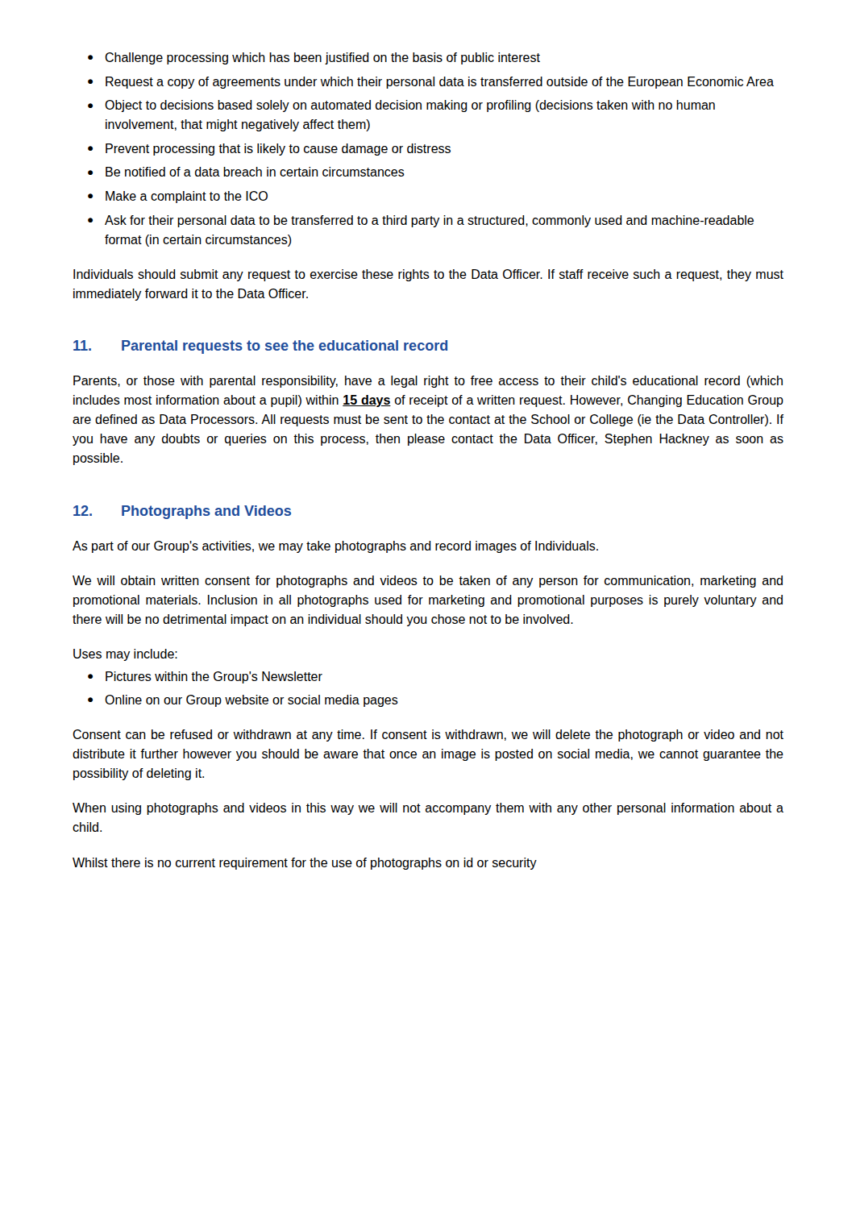Challenge processing which has been justified on the basis of public interest
Request a copy of agreements under which their personal data is transferred outside of the European Economic Area
Object to decisions based solely on automated decision making or profiling (decisions taken with no human involvement, that might negatively affect them)
Prevent processing that is likely to cause damage or distress
Be notified of a data breach in certain circumstances
Make a complaint to the ICO
Ask for their personal data to be transferred to a third party in a structured, commonly used and machine-readable format (in certain circumstances)
Individuals should submit any request to exercise these rights to the Data Officer. If staff receive such a request, they must immediately forward it to the Data Officer.
11. Parental requests to see the educational record
Parents, or those with parental responsibility, have a legal right to free access to their child's educational record (which includes most information about a pupil) within 15 days of receipt of a written request. However, Changing Education Group are defined as Data Processors. All requests must be sent to the contact at the School or College (ie the Data Controller). If you have any doubts or queries on this process, then please contact the Data Officer, Stephen Hackney as soon as possible.
12. Photographs and Videos
As part of our Group's activities, we may take photographs and record images of Individuals.
We will obtain written consent for photographs and videos to be taken of any person for communication, marketing and promotional materials. Inclusion in all photographs used for marketing and promotional purposes is purely voluntary and there will be no detrimental impact on an individual should you chose not to be involved.
Uses may include:
Pictures within the Group's Newsletter
Online on our Group website or social media pages
Consent can be refused or withdrawn at any time. If consent is withdrawn, we will delete the photograph or video and not distribute it further however you should be aware that once an image is posted on social media, we cannot guarantee the possibility of deleting it.
When using photographs and videos in this way we will not accompany them with any other personal information about a child.
Whilst there is no current requirement for the use of photographs on id or security